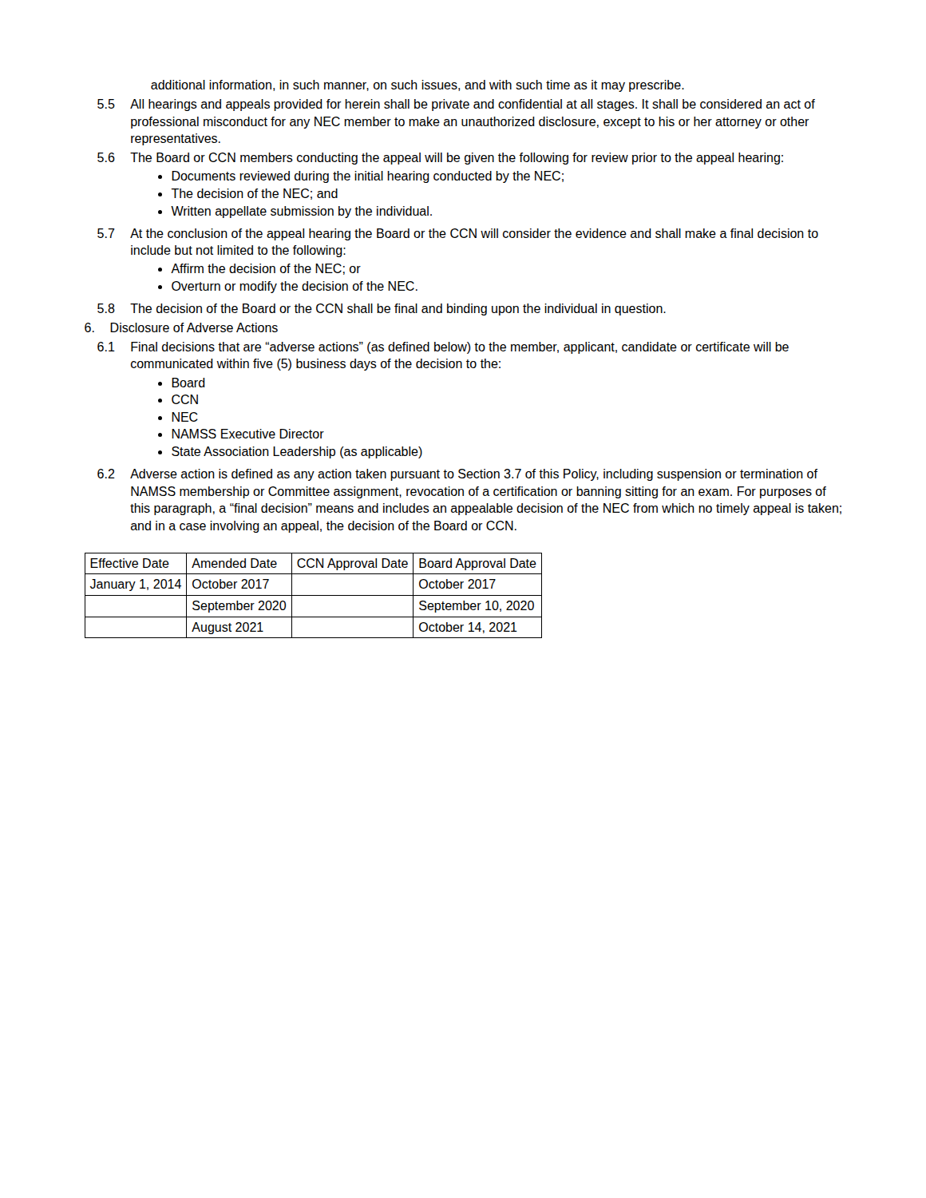additional information, in such manner, on such issues, and with such time as it may prescribe.
5.5
All hearings and appeals provided for herein shall be private and confidential at all stages. It shall be considered an act of professional misconduct for any NEC member to make an unauthorized disclosure, except to his or her attorney or other representatives.
5.6
The Board or CCN members conducting the appeal will be given the following for review prior to the appeal hearing:
Documents reviewed during the initial hearing conducted by the NEC;
The decision of the NEC; and
Written appellate submission by the individual.
5.7
At the conclusion of the appeal hearing the Board or the CCN will consider the evidence and shall make a final decision to include but not limited to the following:
Affirm the decision of the NEC; or
Overturn or modify the decision of the NEC.
5.8
The decision of the Board or the CCN shall be final and binding upon the individual in question.
6.
Disclosure of Adverse Actions
6.1
Final decisions that are “adverse actions” (as defined below) to the member, applicant, candidate or certificate will be communicated within five (5) business days of the decision to the:
Board
CCN
NEC
NAMSS Executive Director
State Association Leadership (as applicable)
6.2
Adverse action is defined as any action taken pursuant to Section 3.7 of this Policy, including suspension or termination of NAMSS membership or Committee assignment, revocation of a certification or banning sitting for an exam. For purposes of this paragraph, a “final decision” means and includes an appealable decision of the NEC from which no timely appeal is taken; and in a case involving an appeal, the decision of the Board or CCN.
| Effective Date | Amended Date | CCN Approval Date | Board Approval Date |
| January 1, 2014 | October 2017 | | October 2017 |
| | September 2020 | | September 10, 2020 |
| | August 2021 | | October 14, 2021 |